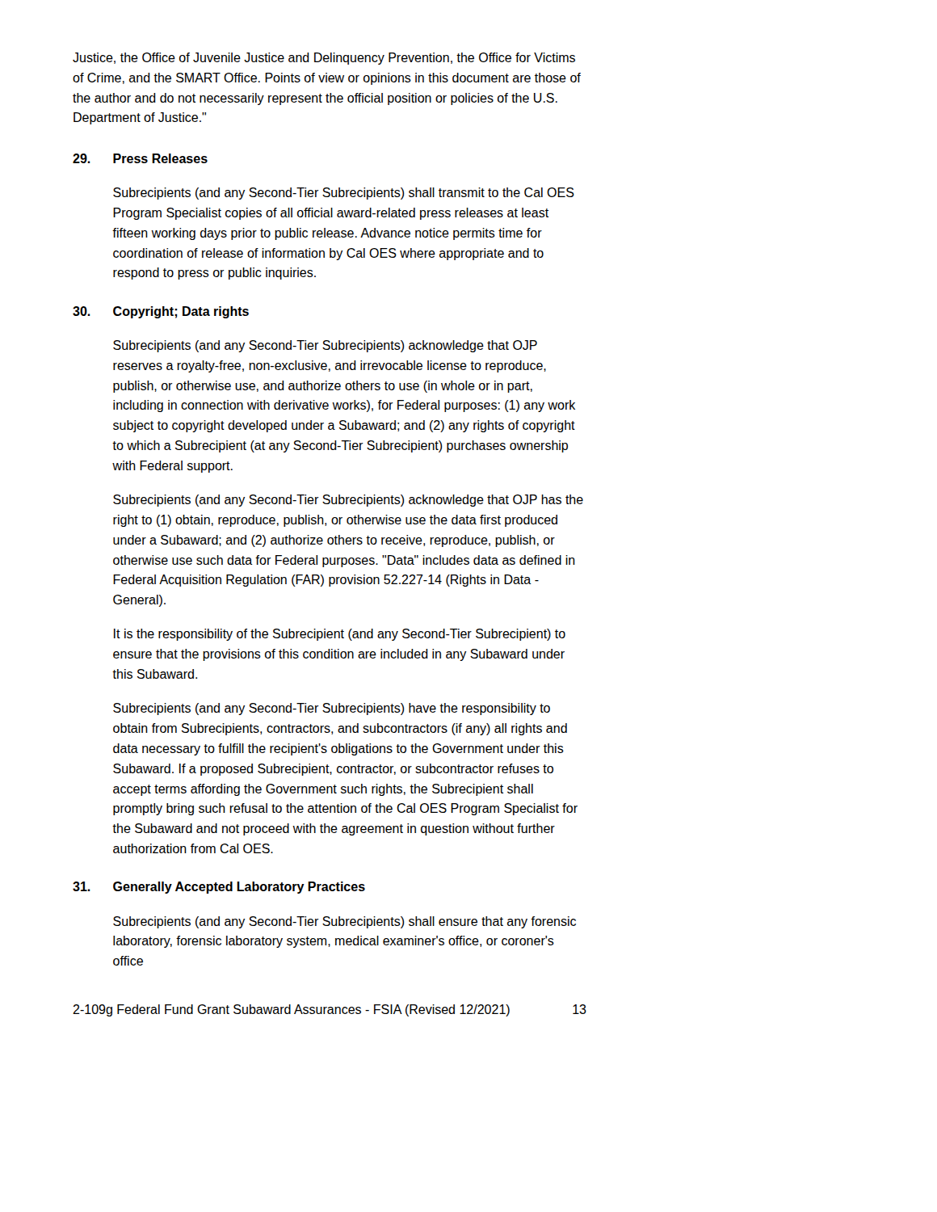Justice, the Office of Juvenile Justice and Delinquency Prevention, the Office for Victims of Crime, and the SMART Office. Points of view or opinions in this document are those of the author and do not necessarily represent the official position or policies of the U.S. Department of Justice."
29.
Press Releases
Subrecipients (and any Second-Tier Subrecipients) shall transmit to the Cal OES Program Specialist copies of all official award-related press releases at least fifteen working days prior to public release. Advance notice permits time for coordination of release of information by Cal OES where appropriate and to respond to press or public inquiries.
30.
Copyright; Data rights
Subrecipients (and any Second-Tier Subrecipients) acknowledge that OJP reserves a royalty-free, non-exclusive, and irrevocable license to reproduce, publish, or otherwise use, and authorize others to use (in whole or in part, including in connection with derivative works), for Federal purposes: (1) any work subject to copyright developed under a Subaward; and (2) any rights of copyright to which a Subrecipient (at any Second-Tier Subrecipient) purchases ownership with Federal support.
Subrecipients (and any Second-Tier Subrecipients) acknowledge that OJP has the right to (1) obtain, reproduce, publish, or otherwise use the data first produced under a Subaward; and (2) authorize others to receive, reproduce, publish, or otherwise use such data for Federal purposes. "Data" includes data as defined in Federal Acquisition Regulation (FAR) provision 52.227-14 (Rights in Data - General).
It is the responsibility of the Subrecipient (and any Second-Tier Subrecipient) to ensure that the provisions of this condition are included in any Subaward under this Subaward.
Subrecipients (and any Second-Tier Subrecipients) have the responsibility to obtain from Subrecipients, contractors, and subcontractors (if any) all rights and data necessary to fulfill the recipient's obligations to the Government under this Subaward. If a proposed Subrecipient, contractor, or subcontractor refuses to accept terms affording the Government such rights, the Subrecipient shall promptly bring such refusal to the attention of the Cal OES Program Specialist for the Subaward and not proceed with the agreement in question without further authorization from Cal OES.
31.
Generally Accepted Laboratory Practices
Subrecipients (and any Second-Tier Subrecipients) shall ensure that any forensic laboratory, forensic laboratory system, medical examiner's office, or coroner's office
2-109g Federal Fund Grant Subaward Assurances - FSIA (Revised 12/2021) 13